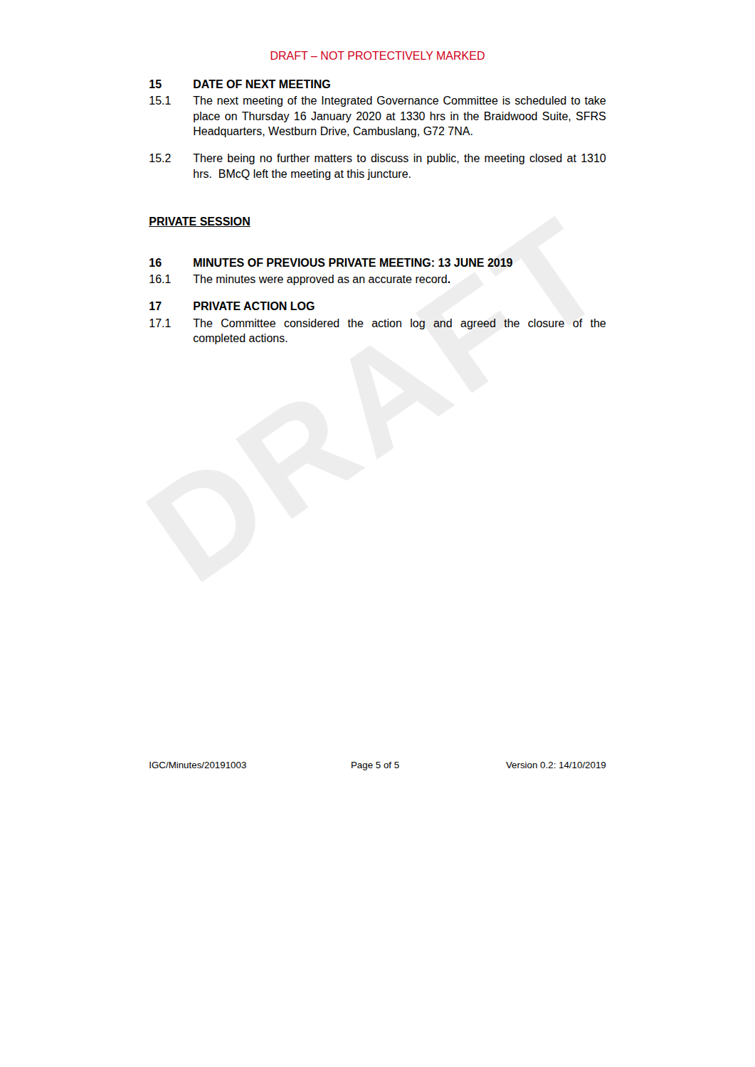DRAFT
DRAFT – NOT PROTECTIVELY MARKED
| 15 | DATE OF NEXT MEETING |
| 15.1 | The next meeting of the Integrated Governance Committee is scheduled to take place on Thursday 16 January 2020 at 1330 hrs in the Braidwood Suite, SFRS Headquarters, Westburn Drive, Cambuslang, G72 7NA. |
| 15.2 | There being no further matters to discuss in public, the meeting closed at 1310 hrs. BMcQ left the meeting at this juncture. |
PRIVATE SESSION
| 16 | MINUTES OF PREVIOUS PRIVATE MEETING: 13 JUNE 2019 |
| 16.1 | The minutes were approved as an accurate record . |
| 17 | PRIVATE ACTION LOG |
| 17.1 | The Committee considered the action log and agreed the closure of the completed actions. |
| IGC/Minutes/20191003 | Page 5 of 5 | Version 0.2: 14/10/2019 |